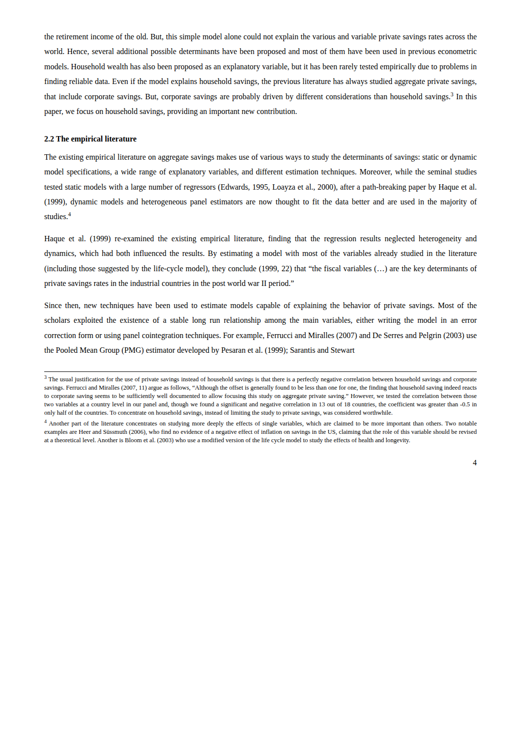the retirement income of the old. But, this simple model alone could not explain the various and variable private savings rates across the world. Hence, several additional possible determinants have been proposed and most of them have been used in previous econometric models. Household wealth has also been proposed as an explanatory variable, but it has been rarely tested empirically due to problems in finding reliable data. Even if the model explains household savings, the previous literature has always studied aggregate private savings, that include corporate savings. But, corporate savings are probably driven by different considerations than household savings.3 In this paper, we focus on household savings, providing an important new contribution.
2.2 The empirical literature
The existing empirical literature on aggregate savings makes use of various ways to study the determinants of savings: static or dynamic model specifications, a wide range of explanatory variables, and different estimation techniques. Moreover, while the seminal studies tested static models with a large number of regressors (Edwards, 1995, Loayza et al., 2000), after a path-breaking paper by Haque et al. (1999), dynamic models and heterogeneous panel estimators are now thought to fit the data better and are used in the majority of studies.4
Haque et al. (1999) re-examined the existing empirical literature, finding that the regression results neglected heterogeneity and dynamics, which had both influenced the results. By estimating a model with most of the variables already studied in the literature (including those suggested by the life-cycle model), they conclude (1999, 22) that “the fiscal variables (…) are the key determinants of private savings rates in the industrial countries in the post world war II period.”
Since then, new techniques have been used to estimate models capable of explaining the behavior of private savings. Most of the scholars exploited the existence of a stable long run relationship among the main variables, either writing the model in an error correction form or using panel cointegration techniques. For example, Ferrucci and Miralles (2007) and De Serres and Pelgrin (2003) use the Pooled Mean Group (PMG) estimator developed by Pesaran et al. (1999); Sarantis and Stewart
3 The usual justification for the use of private savings instead of household savings is that there is a perfectly negative correlation between household savings and corporate savings. Ferrucci and Miralles (2007, 11) argue as follows, “Although the offset is generally found to be less than one for one, the finding that household saving indeed reacts to corporate saving seems to be sufficiently well documented to allow focusing this study on aggregate private saving.” However, we tested the correlation between those two variables at a country level in our panel and, though we found a significant and negative correlation in 13 out of 18 countries, the coefficient was greater than -0.5 in only half of the countries. To concentrate on household savings, instead of limiting the study to private savings, was considered worthwhile.
4 Another part of the literature concentrates on studying more deeply the effects of single variables, which are claimed to be more important than others. Two notable examples are Heer and Süssmuth (2006), who find no evidence of a negative effect of inflation on savings in the US, claiming that the role of this variable should be revised at a theoretical level. Another is Bloom et al. (2003) who use a modified version of the life cycle model to study the effects of health and longevity.
4